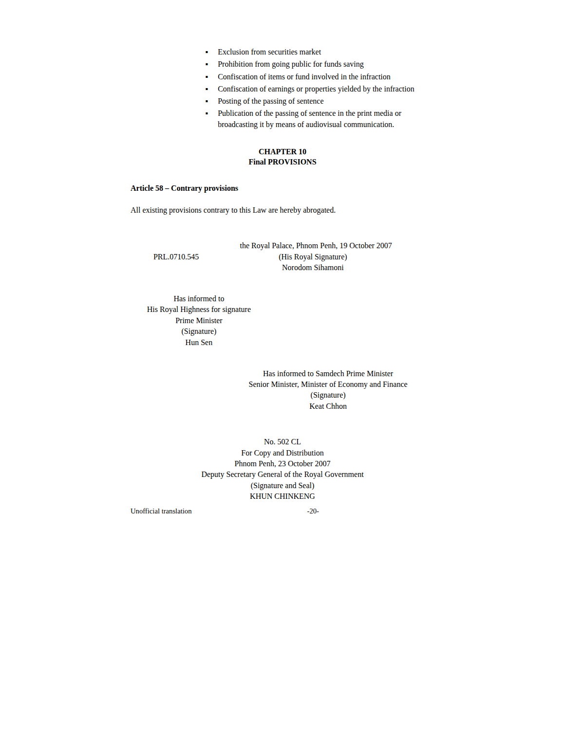Exclusion from securities market
Prohibition from going public for funds saving
Confiscation of items or fund involved in the infraction
Confiscation of earnings or properties yielded by the infraction
Posting of the passing of sentence
Publication of the passing of sentence in the print media or broadcasting it by means of audiovisual communication.
CHAPTER 10 Final PROVISIONS
Article 58 – Contrary provisions
All existing provisions contrary to this Law are hereby abrogated.
the Royal Palace, Phnom Penh, 19 October 2007
PRL.0710.545(His Royal Signature)
Norodom Sihamoni
Has informed to
His Royal Highness for signature
Prime Minister
(Signature)
Hun Sen
Has informed to Samdech Prime Minister
Senior Minister, Minister of Economy and Finance
(Signature)
Keat Chhon
No. 502 CL
For Copy and Distribution
Phnom Penh, 23 October 2007
Deputy Secretary General of the Royal Government
(Signature and Seal)
KHUN CHINKENG
Unofficial translation
-20-